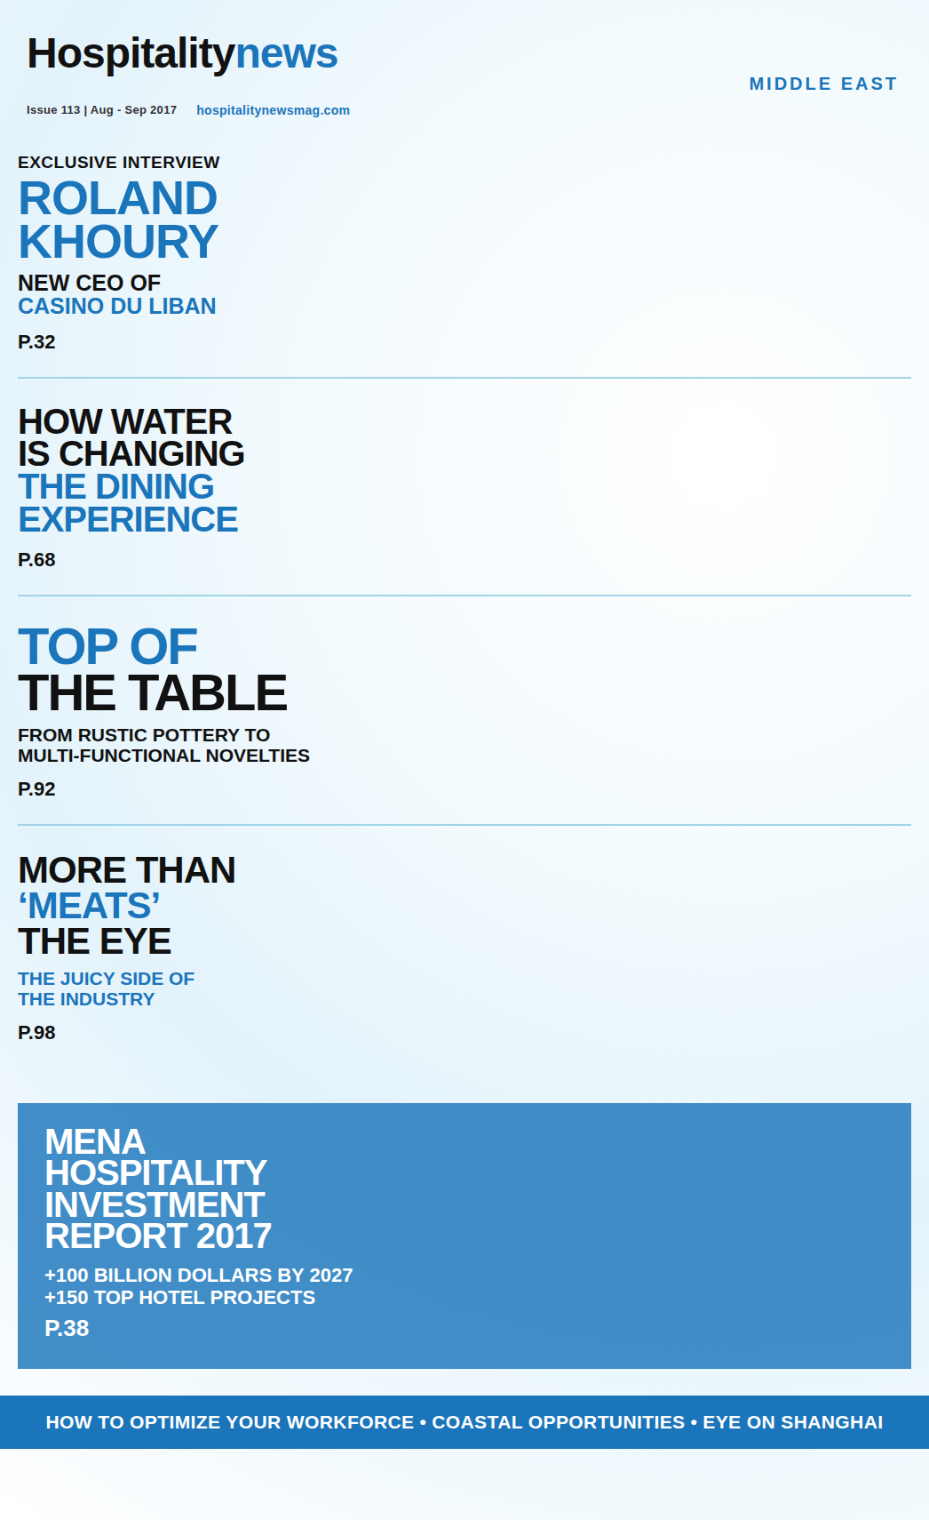Hospitality news
MIDDLE EAST
Issue 113 | Aug - Sep 2017 hospitalitynewsmag.com
Exclusive interview
Roland
Khoury
New CEO of
Casino du Liban
P.32
How water
is changing
the dining
experience
P.68
Top of
the table
From rustic pottery to
multi-functional novelties
P.92
More than
‘Meats’
the eye
The juicy side of
the industry
P.98
MENA
Hospitality
Investment
Report 2017
+100 billion dollars by 2027
+150 top hotel projects
P.38
How to optimize your workforce•Coastal opportunities•Eye on Shanghai